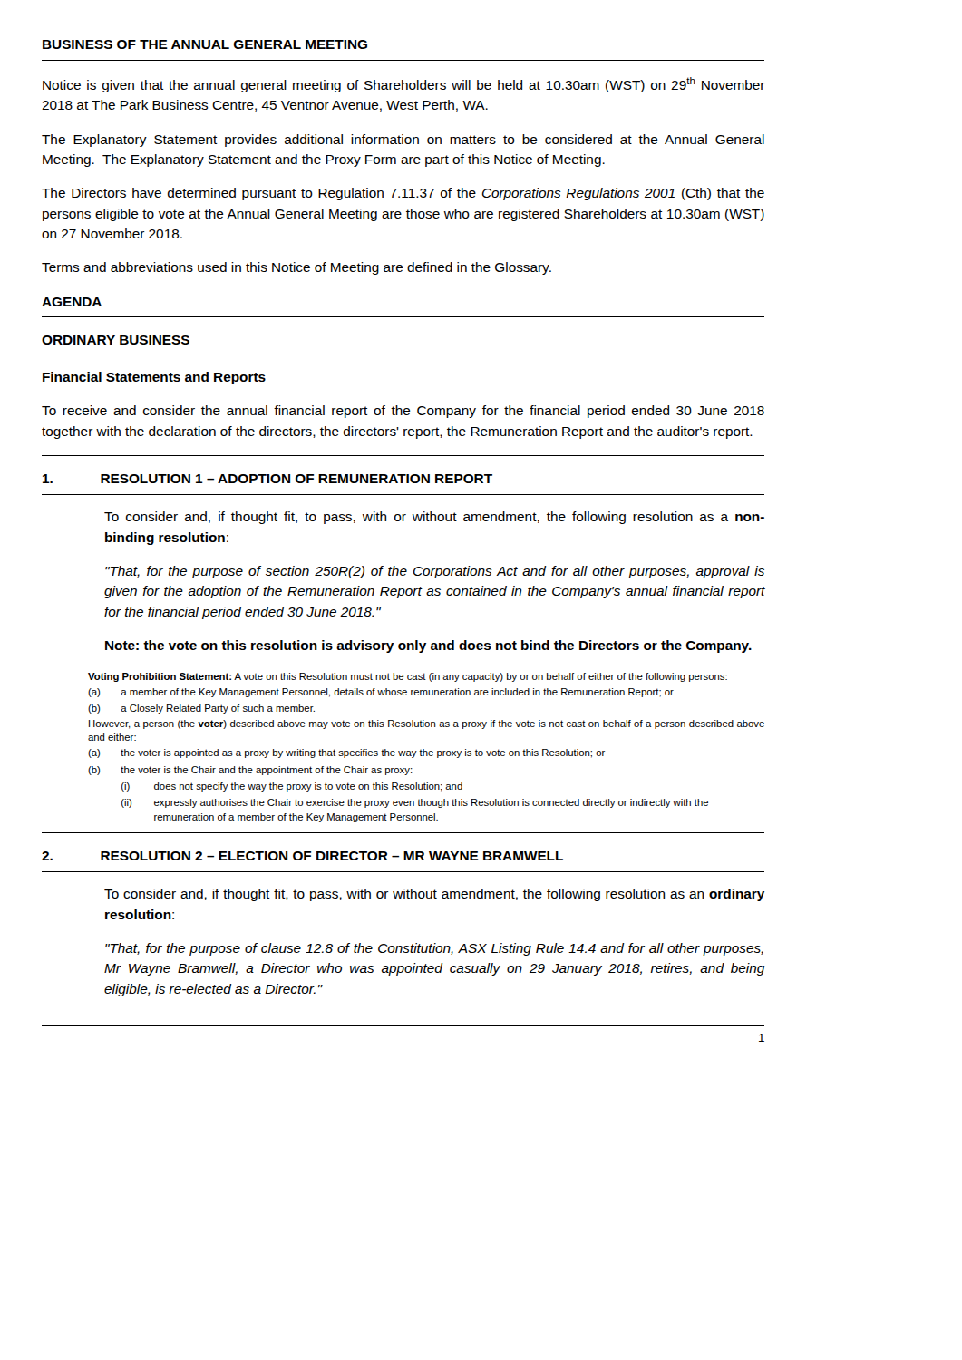BUSINESS OF THE ANNUAL GENERAL MEETING
Notice is given that the annual general meeting of Shareholders will be held at 10.30am (WST) on 29th November 2018 at The Park Business Centre, 45 Ventnor Avenue, West Perth, WA.
The Explanatory Statement provides additional information on matters to be considered at the Annual General Meeting. The Explanatory Statement and the Proxy Form are part of this Notice of Meeting.
The Directors have determined pursuant to Regulation 7.11.37 of the Corporations Regulations 2001 (Cth) that the persons eligible to vote at the Annual General Meeting are those who are registered Shareholders at 10.30am (WST) on 27 November 2018.
Terms and abbreviations used in this Notice of Meeting are defined in the Glossary.
AGENDA
ORDINARY BUSINESS
Financial Statements and Reports
To receive and consider the annual financial report of the Company for the financial period ended 30 June 2018 together with the declaration of the directors, the directors' report, the Remuneration Report and the auditor's report.
1.
RESOLUTION 1 – ADOPTION OF REMUNERATION REPORT
To consider and, if thought fit, to pass, with or without amendment, the following resolution as a non-binding resolution:
"That, for the purpose of section 250R(2) of the Corporations Act and for all other purposes, approval is given for the adoption of the Remuneration Report as contained in the Company's annual financial report for the financial period ended 30 June 2018."
Note: the vote on this resolution is advisory only and does not bind the Directors or the Company.
Voting Prohibition Statement: A vote on this Resolution must not be cast (in any capacity) by or on behalf of either of the following persons:
| (a) | a member of the Key Management Personnel, details of whose remuneration are included in the Remuneration Report; or |
| (b) | a Closely Related Party of such a member. |
However, a person (the voter) described above may vote on this Resolution as a proxy if the vote is not cast on behalf of a person described above and either:
| (a) | the voter is appointed as a proxy by writing that specifies the way the proxy is to vote on this Resolution; or |
| (b) | the voter is the Chair and the appointment of the Chair as proxy: |
| | / (i) / does not specify the way the proxy is to vote on this Resolution; and / / (ii) / expressly authorises the Chair to exercise the proxy even though this Resolution is connected directly or indirectly with the remuneration of a member of the Key Management Personnel. / |
2.
RESOLUTION 2 – ELECTION OF DIRECTOR – MR WAYNE BRAMWELL
To consider and, if thought fit, to pass, with or without amendment, the following resolution as an ordinary resolution:
"That, for the purpose of clause 12.8 of the Constitution, ASX Listing Rule 14.4 and for all other purposes, Mr Wayne Bramwell, a Director who was appointed casually on 29 January 2018, retires, and being eligible, is re-elected as a Director."
1